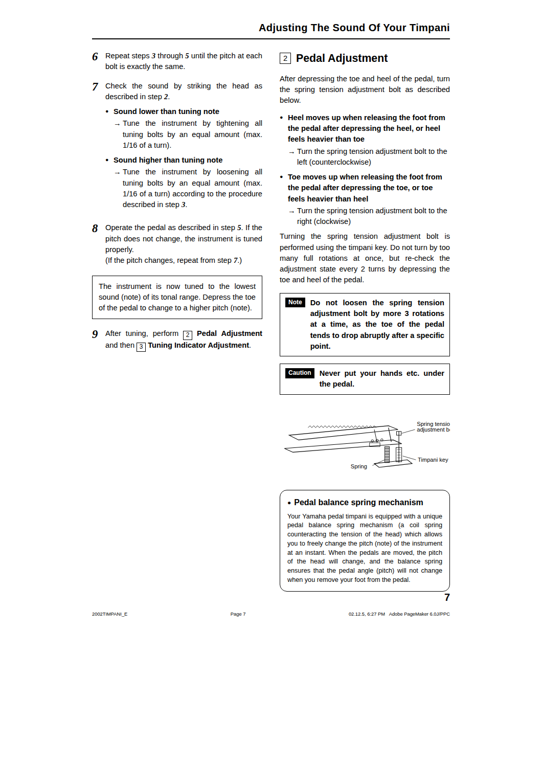Adjusting The Sound Of Your Timpani
6
Repeat steps 3 through 5 until the pitch at each bolt is exactly the same.
7
Check the sound by striking the head as described in step 2.
Sound lower than tuning note
Tune the instrument by tightening all tuning bolts by an equal amount (max. 1/16 of a turn).
Sound higher than tuning note
Tune the instrument by loosening all tuning bolts by an equal amount (max. 1/16 of a turn) according to the procedure described in step 3.
8
Operate the pedal as described in step 5. If the pitch does not change, the instrument is tuned properly.
(If the pitch changes, repeat from step 7.)
The instrument is now tuned to the lowest sound (note) of its tonal range. Depress the toe of the pedal to change to a higher pitch (note).
9
After tuning, perform 2 Pedal Adjustment and then 3 Tuning Indicator Adjustment.
2
Pedal Adjustment
After depressing the toe and heel of the pedal, turn the spring tension adjustment bolt as described below.
Heel moves up when releasing the foot from the pedal after depressing the heel, or heel feels heavier than toe
Turn the spring tension adjustment bolt to the left (counterclockwise)
Toe moves up when releasing the foot from the pedal after depressing the toe, or toe feels heavier than heel
Turn the spring tension adjustment bolt to the right (clockwise)
Turning the spring tension adjustment bolt is performed using the timpani key. Do not turn by too many full rotations at once, but re-check the adjustment state every 2 turns by depressing the toe and heel of the pedal.
Note Do not loosen the spring tension adjustment bolt by more 3 rotations at a time, as the toe of the pedal tends to drop abruptly after a specific point.
Caution Never put your hands etc. under the pedal.
Spring tension adjustment bolt Timpani key Spring
Pedal balance spring mechanism
Your Yamaha pedal timpani is equipped with a unique pedal balance spring mechanism (a coil spring counteracting the tension of the head) which allows you to freely change the pitch (note) of the instrument at an instant. When the pedals are moved, the pitch of the head will change, and the balance spring ensures that the pedal angle (pitch) will not change when you remove your foot from the pedal.
7
2002TIMPANI_E Page 7 02.12.5, 6:27 PM Adobe PageMaker 6.0J/PPC